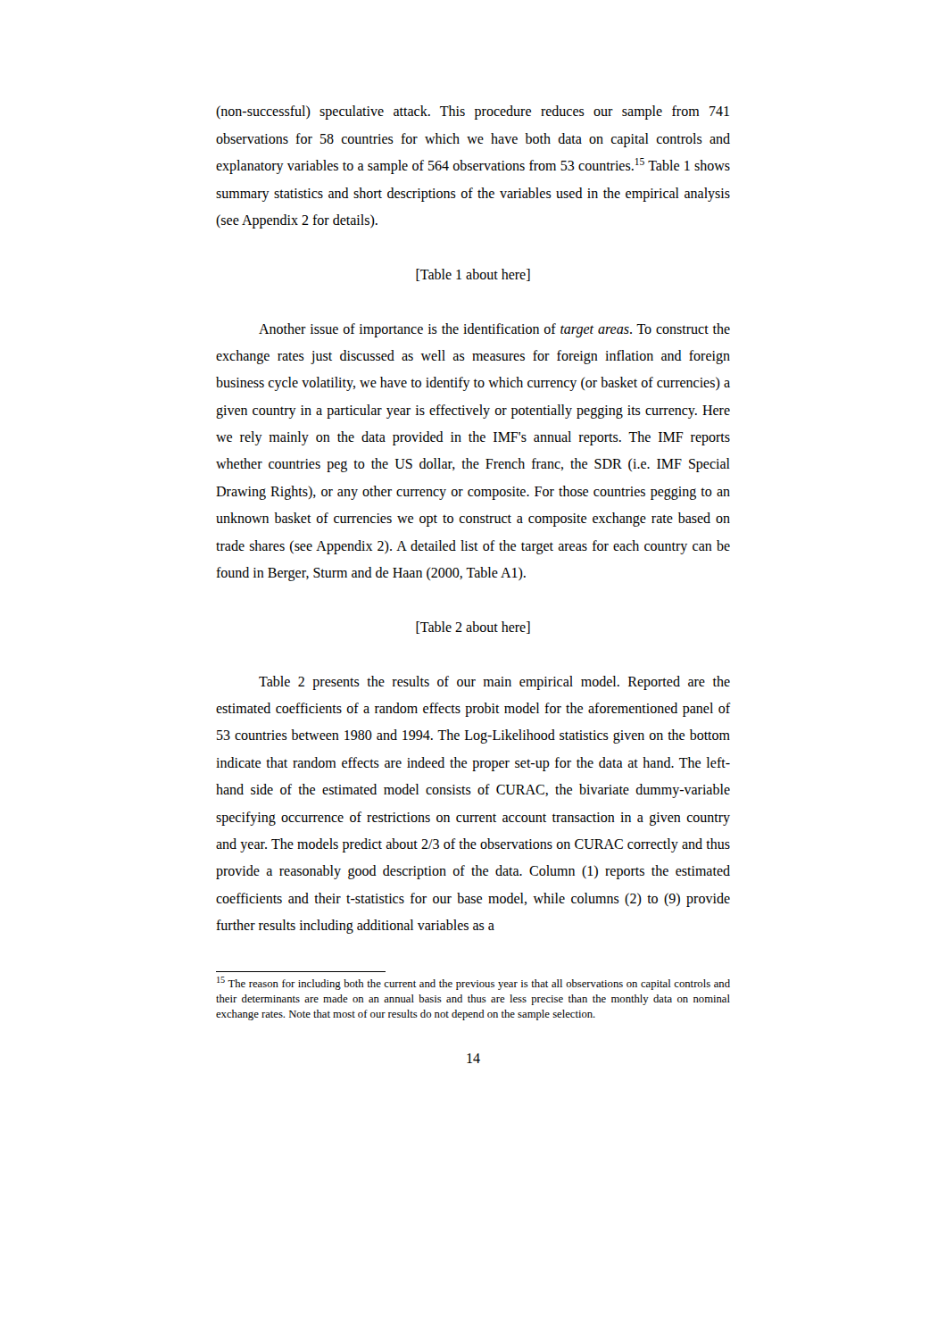(non-successful) speculative attack. This procedure reduces our sample from 741 observations for 58 countries for which we have both data on capital controls and explanatory variables to a sample of 564 observations from 53 countries.15 Table 1 shows summary statistics and short descriptions of the variables used in the empirical analysis (see Appendix 2 for details).
[Table 1 about here]
Another issue of importance is the identification of target areas. To construct the exchange rates just discussed as well as measures for foreign inflation and foreign business cycle volatility, we have to identify to which currency (or basket of currencies) a given country in a particular year is effectively or potentially pegging its currency. Here we rely mainly on the data provided in the IMF's annual reports. The IMF reports whether countries peg to the US dollar, the French franc, the SDR (i.e. IMF Special Drawing Rights), or any other currency or composite. For those countries pegging to an unknown basket of currencies we opt to construct a composite exchange rate based on trade shares (see Appendix 2). A detailed list of the target areas for each country can be found in Berger, Sturm and de Haan (2000, Table A1).
[Table 2 about here]
Table 2 presents the results of our main empirical model. Reported are the estimated coefficients of a random effects probit model for the aforementioned panel of 53 countries between 1980 and 1994. The Log-Likelihood statistics given on the bottom indicate that random effects are indeed the proper set-up for the data at hand. The left-hand side of the estimated model consists of CURAC, the bivariate dummy-variable specifying occurrence of restrictions on current account transaction in a given country and year. The models predict about 2/3 of the observations on CURAC correctly and thus provide a reasonably good description of the data. Column (1) reports the estimated coefficients and their t-statistics for our base model, while columns (2) to (9) provide further results including additional variables as a
15 The reason for including both the current and the previous year is that all observations on capital controls and their determinants are made on an annual basis and thus are less precise than the monthly data on nominal exchange rates. Note that most of our results do not depend on the sample selection.
14